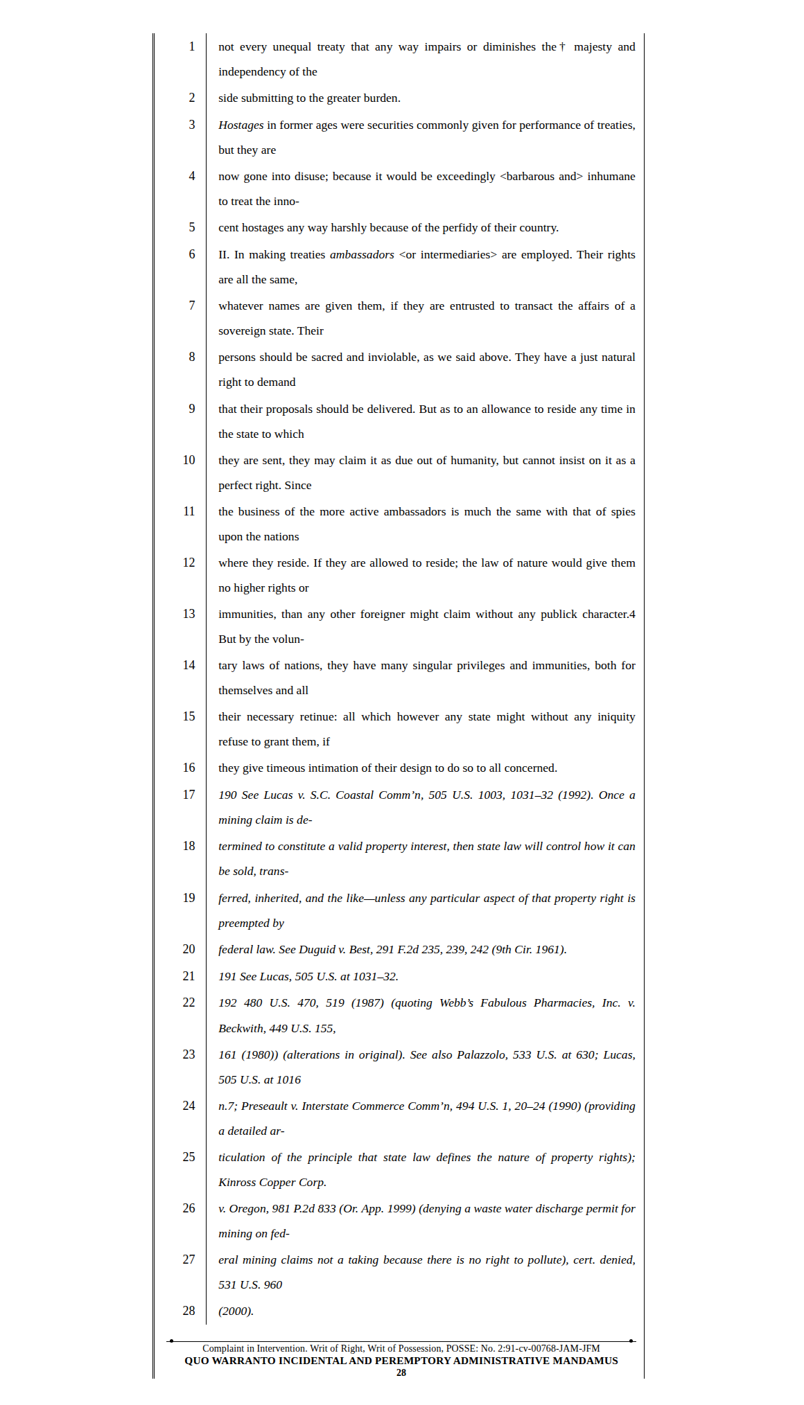| 1 | not every unequal treaty that any way impairs or diminishes the† majesty and independency of the |
| 2 | side submitting to the greater burden. |
| 3 | Hostages in former ages were securities commonly given for performance of treaties, but they are |
| 4 | now gone into disuse; because it would be exceedingly <barbarous and> inhumane to treat the inno- |
| 5 | cent hostages any way harshly because of the perfidy of their country. |
| 6 | II. In making treaties ambassadors <or intermediaries> are employed. Their rights are all the same, |
| 7 | whatever names are given them, if they are entrusted to transact the affairs of a sovereign state. Their |
| 8 | persons should be sacred and inviolable, as we said above. They have a just natural right to demand |
| 9 | that their proposals should be delivered. But as to an allowance to reside any time in the state to which |
| 10 | they are sent, they may claim it as due out of humanity, but cannot insist on it as a perfect right. Since |
| 11 | the business of the more active ambassadors is much the same with that of spies upon the nations |
| 12 | where they reside. If they are allowed to reside; the law of nature would give them no higher rights or |
| 13 | immunities, than any other foreigner might claim without any publick character.4 But by the volun- |
| 14 | tary laws of nations, they have many singular privileges and immunities, both for themselves and all |
| 15 | their necessary retinue: all which however any state might without any iniquity refuse to grant them, if |
| 16 | they give timeous intimation of their design to do so to all concerned. |
| 17 | 190 See Lucas v. S.C. Coastal Comm’n, 505 U.S. 1003, 1031–32 (1992). Once a mining claim is de- |
| 18 | termined to constitute a valid property interest, then state law will control how it can be sold, trans- |
| 19 | ferred, inherited, and the like—unless any particular aspect of that property right is preempted by |
| 20 | federal law. See Duguid v. Best, 291 F.2d 235, 239, 242 (9th Cir. 1961). |
| 21 | 191 See Lucas, 505 U.S. at 1031–32. |
| 22 | 192 480 U.S. 470, 519 (1987) (quoting Webb’s Fabulous Pharmacies, Inc. v. Beckwith, 449 U.S. 155, |
| 23 | 161 (1980)) (alterations in original). See also Palazzolo, 533 U.S. at 630; Lucas, 505 U.S. at 1016 |
| 24 | n.7; Preseault v. Interstate Commerce Comm’n, 494 U.S. 1, 20–24 (1990) (providing a detailed ar- |
| 25 | ticulation of the principle that state law defines the nature of property rights); Kinross Copper Corp. |
| 26 | v. Oregon, 981 P.2d 833 (Or. App. 1999) (denying a waste water discharge permit for mining on fed- |
| 27 | eral mining claims not a taking because there is no right to pollute), cert. denied, 531 U.S. 960 |
| 28 | (2000). |
Complaint in Intervention. Writ of Right, Writ of Possession, POSSE: No. 2:91-cv-00768-JAM-JFM
QUO WARRANTO INCIDENTAL AND PEREMPTORY ADMINISTRATIVE MANDAMUS
28